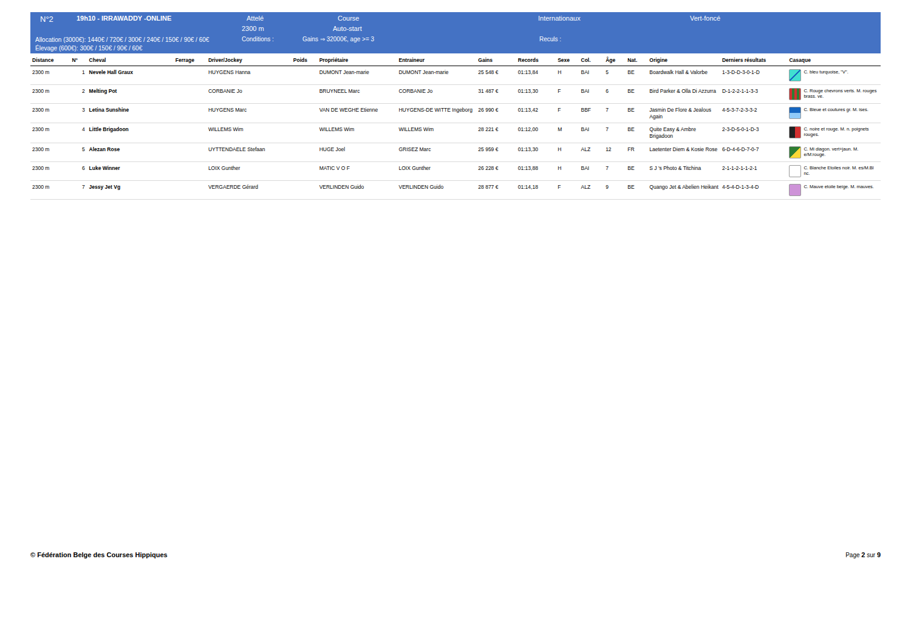N°2
19h10 - IRRAWADDY -ONLINE
Attelé
Course
Internationaux
Vert-foncé
2300 m
Auto-start
Allocation (3000€): 1440€ / 720€ / 300€ / 240€ / 150€ / 90€ / 60€
Élevage (600€): 300€ / 150€ / 90€ / 60€
Conditions :
Gains ⇒ 32000€, age >= 3
Reculs :
| Distance | N° | Cheval | Ferrage | Driver/Jockey | Poids | Propriétaire | Entraineur | Gains | Records | Sexe | Col. | Âge | Nat. | Origine | Derniers résultats | Casaque |
| --- | --- | --- | --- | --- | --- | --- | --- | --- | --- | --- | --- | --- | --- | --- | --- | --- |
| 2300 m | 1 | Nevele Hall Graux | | HUYGENS Hanna | | DUMONT Jean-marie | DUMONT Jean-marie | 25 548 € | 01:13,84 | H | BAI | 5 | BE | Boardwalk Hall & Valorbe | 1-3-D-D-3-0-1-D | C. bleu turquoise, "V". |
| 2300 m | 2 | Melting Pot | | CORBANIE Jo | | BRUYNEEL Marc | CORBANIE Jo | 31 487 € | 01:13,30 | F | BAI | 6 | BE | Bird Parker & Olla Di Azzurra | D-1-2-2-1-1-3-3 | C. Rouge chevrons verts. M. rouges brass. ve. |
| 2300 m | 3 | Letina Sunshine | | HUYGENS Marc | | VAN DE WEGHE Etienne | HUYGENS-DE WITTE Ingeborg | 26 990 € | 01:13,42 | F | BBF | 7 | BE | Jasmin De Flore & Jealous Again | 4-5-3-7-2-3-3-2 | C. Bleue et coutures gr. M. ises. |
| 2300 m | 4 | Little Brigadoon | | WILLEMS Wim | | WILLEMS Wim | WILLEMS Wim | 28 221 € | 01:12,00 | M | BAI | 7 | BE | Quite Easy & Ambre Brigadoon | 2-3-D-5-0-1-D-3 | C. noire et rouge. M. n. poignets rouges. |
| 2300 m | 5 | Alezan Rose | | UYTTENDAELE Stefaan | | HUGE Joel | GRISEZ Marc | 25 959 € | 01:13,30 | H | ALZ | 12 | FR | Laetenter Diem & Kosie Rose | 6-D-4-6-D-7-0-7 | C. Mi diagon. vert+jaun. M. e/M:rouge. |
| 2300 m | 6 | Luke Winner | | LOIX Gunther | | MATIC V O F | LOIX Gunther | 26 228 € | 01:13,88 | H | BAI | 7 | BE | S J 's Photo & Titchina | 2-1-1-2-1-1-2-1 | C. Blanche Etoiles noir. M. es/M.Bl nc. |
| 2300 m | 7 | Jessy Jet Vg | | VERGAERDE Gérard | | VERLINDEN Guido | VERLINDEN Guido | 28 877 € | 01:14,18 | F | ALZ | 9 | BE | Quango Jet & Abelien Heikant | 4-5-4-D-1-3-4-D | C. Mauve etoile beige. M. mauves. |
© Fédération Belge des Courses Hippiques
Page 2 sur 9